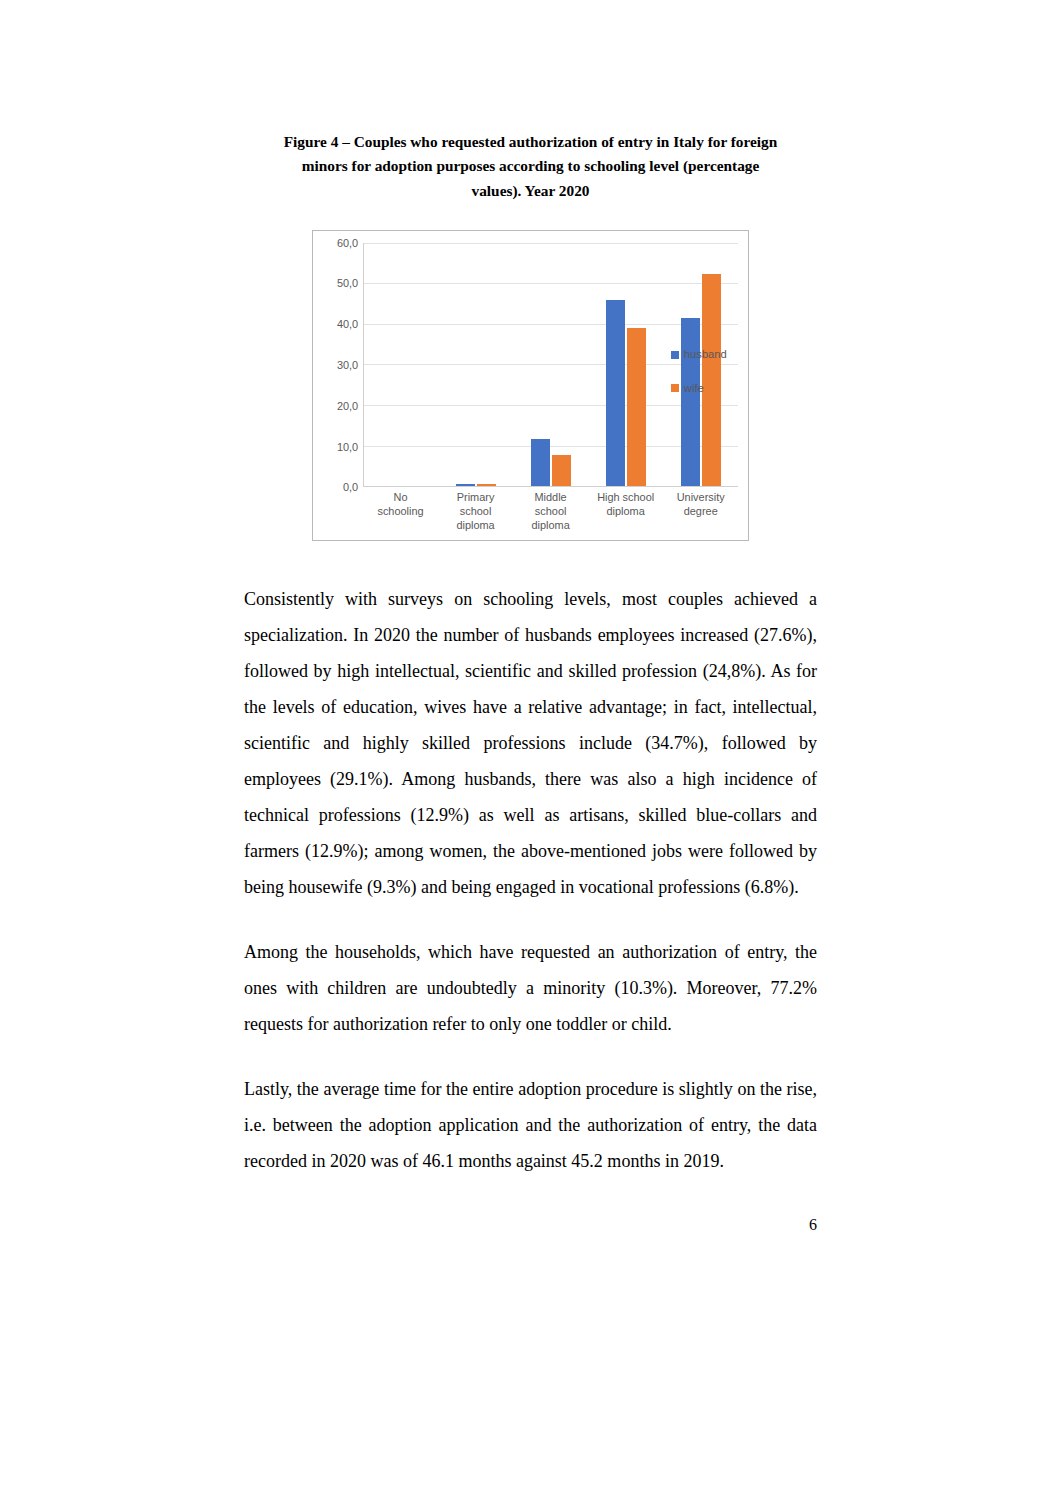Figure 4 – Couples who requested authorization of entry in Italy for foreign minors for adoption purposes according to schooling level (percentage values). Year 2020
60,0 50,0 40,0 30,0 20,0 10,0 0,0
husband
wife
No
schooling
Primary
school
diploma
Middle
school
diploma
High school
diploma
University
degree
Consistently with surveys on schooling levels, most couples achieved a specialization. In 2020 the number of husbands employees increased (27.6%), followed by high intellectual, scientific and skilled profession (24,8%). As for the levels of education, wives have a relative advantage; in fact, intellectual, scientific and highly skilled professions include (34.7%), followed by employees (29.1%). Among husbands, there was also a high incidence of technical professions (12.9%) as well as artisans, skilled blue-collars and farmers (12.9%); among women, the above-mentioned jobs were followed by being housewife (9.3%) and being engaged in vocational professions (6.8%).
Among the households, which have requested an authorization of entry, the ones with children are undoubtedly a minority (10.3%). Moreover, 77.2% requests for authorization refer to only one toddler or child.
Lastly, the average time for the entire adoption procedure is slightly on the rise, i.e. between the adoption application and the authorization of entry, the data recorded in 2020 was of 46.1 months against 45.2 months in 2019.
6